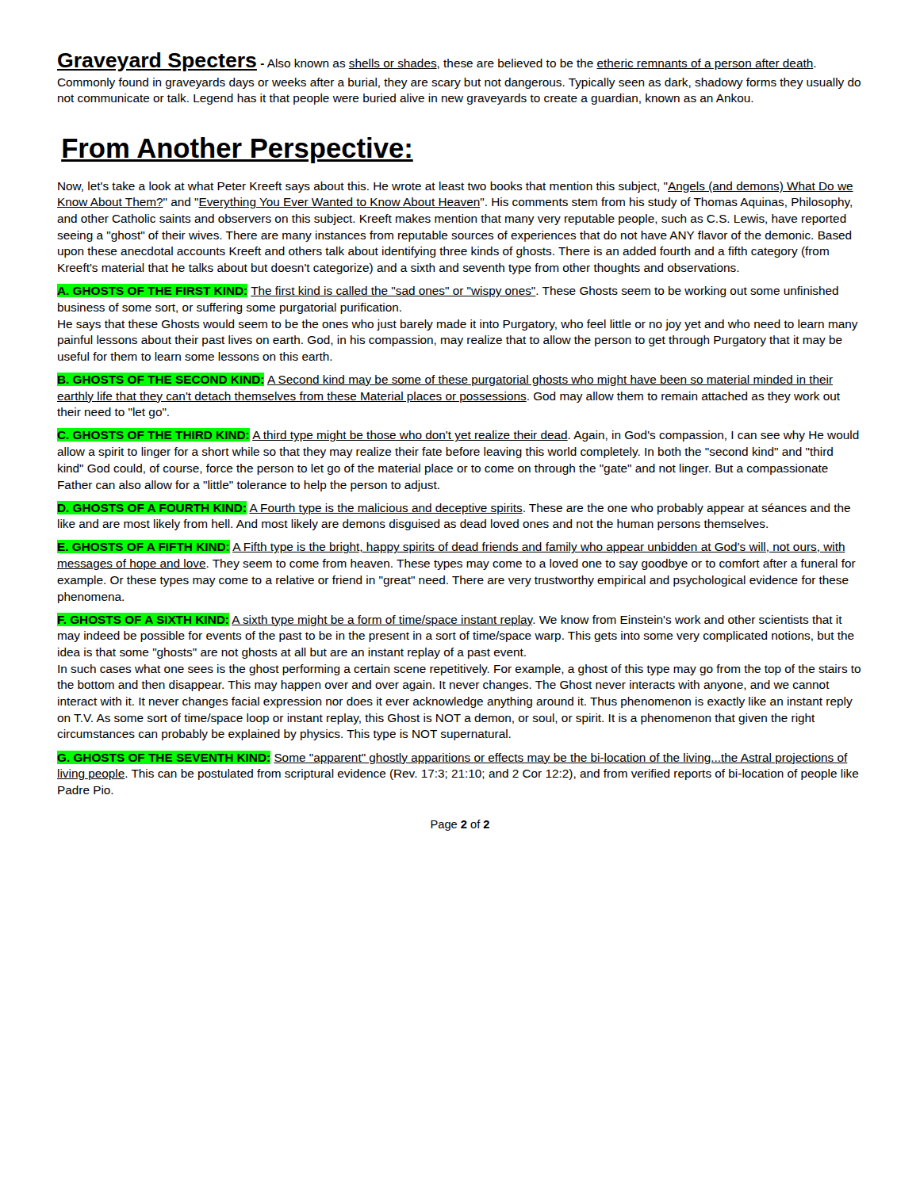Graveyard Specters
- Also known as shells or shades, these are believed to be the etheric remnants of a person after death. Commonly found in graveyards days or weeks after a burial, they are scary but not dangerous. Typically seen as dark, shadowy forms they usually do not communicate or talk. Legend has it that people were buried alive in new graveyards to create a guardian, known as an Ankou.
From Another Perspective:
Now, let's take a look at what Peter Kreeft says about this. He wrote at least two books that mention this subject, "Angels (and demons) What Do we Know About Them?" and "Everything You Ever Wanted to Know About Heaven". His comments stem from his study of Thomas Aquinas, Philosophy, and other Catholic saints and observers on this subject. Kreeft makes mention that many very reputable people, such as C.S. Lewis, have reported seeing a "ghost" of their wives. There are many instances from reputable sources of experiences that do not have ANY flavor of the demonic. Based upon these anecdotal accounts Kreeft and others talk about identifying three kinds of ghosts. There is an added fourth and a fifth category (from Kreeft's material that he talks about but doesn't categorize) and a sixth and seventh type from other thoughts and observations.
A. GHOSTS OF THE FIRST KIND: The first kind is called the "sad ones" or "wispy ones". These Ghosts seem to be working out some unfinished business of some sort, or suffering some purgatorial purification.
He says that these Ghosts would seem to be the ones who just barely made it into Purgatory, who feel little or no joy yet and who need to learn many painful lessons about their past lives on earth. God, in his compassion, may realize that to allow the person to get through Purgatory that it may be useful for them to learn some lessons on this earth.
B. GHOSTS OF THE SECOND KIND: A Second kind may be some of these purgatorial ghosts who might have been so material minded in their earthly life that they can't detach themselves from these Material places or possessions. God may allow them to remain attached as they work out their need to "let go".
C. GHOSTS OF THE THIRD KIND: A third type might be those who don't yet realize their dead. Again, in God's compassion, I can see why He would allow a spirit to linger for a short while so that they may realize their fate before leaving this world completely. In both the "second kind" and "third kind" God could, of course, force the person to let go of the material place or to come on through the "gate" and not linger. But a compassionate Father can also allow for a "little" tolerance to help the person to adjust.
D. GHOSTS OF A FOURTH KIND: A Fourth type is the malicious and deceptive spirits. These are the one who probably appear at séances and the like and are most likely from hell. And most likely are demons disguised as dead loved ones and not the human persons themselves.
E. GHOSTS OF A FIFTH KIND: A Fifth type is the bright, happy spirits of dead friends and family who appear unbidden at God's will, not ours, with messages of hope and love. They seem to come from heaven. These types may come to a loved one to say goodbye or to comfort after a funeral for example. Or these types may come to a relative or friend in "great" need. There are very trustworthy empirical and psychological evidence for these phenomena.
F. GHOSTS OF A SIXTH KIND: A sixth type might be a form of time/space instant replay. We know from Einstein's work and other scientists that it may indeed be possible for events of the past to be in the present in a sort of time/space warp. This gets into some very complicated notions, but the idea is that some "ghosts" are not ghosts at all but are an instant replay of a past event.
In such cases what one sees is the ghost performing a certain scene repetitively. For example, a ghost of this type may go from the top of the stairs to the bottom and then disappear. This may happen over and over again. It never changes. The Ghost never interacts with anyone, and we cannot interact with it. It never changes facial expression nor does it ever acknowledge anything around it. Thus phenomenon is exactly like an instant reply on T.V. As some sort of time/space loop or instant replay, this Ghost is NOT a demon, or soul, or spirit. It is a phenomenon that given the right circumstances can probably be explained by physics. This type is NOT supernatural.
G. GHOSTS OF THE SEVENTH KIND: Some "apparent" ghostly apparitions or effects may be the bi-location of the living...the Astral projections of living people. This can be postulated from scriptural evidence (Rev. 17:3; 21:10; and 2 Cor 12:2), and from verified reports of bi-location of people like Padre Pio.
Page 2 of 2